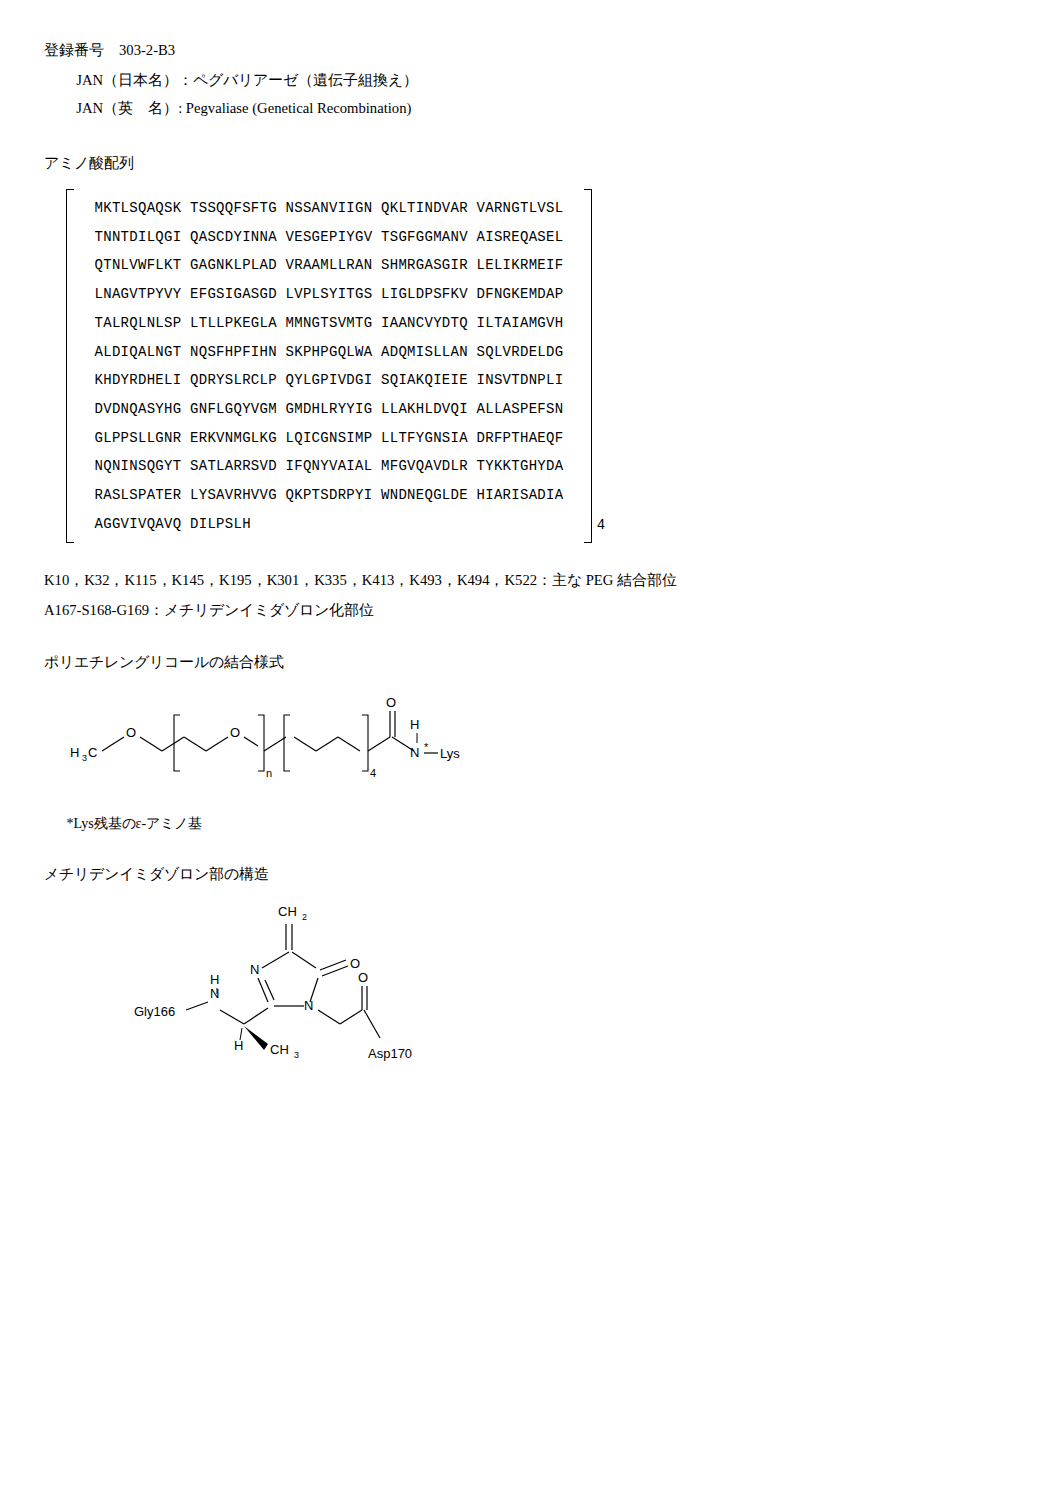登録番号　303-2-B3
JAN（日本名）：ペグバリアーゼ（遺伝子組換え）
JAN（英　名）: Pegvaliase (Genetical Recombination)
アミノ酸配列
MKTLSQAQSK TSSQQFSFTG NSSANVIIGN QKLTINDVAR VARNGTLVSL TNNTDILQGI QASCDYINNA VESGEPIYGV TSGFGGMANV AISREQASEL QTNLVWFLKT GAGNKLPLAD VRAAMLLRAN SHMRGASGIR LELIKRMEIF LNAGVTPYVY EFGSIGASGD LVPLSYITGS LIGLDPSFKV DFNGKEMDAP TALRQLNLSP LTLLPKEGLA MMNGTSVMTG IAANCVYDTQ ILTAIAMGVH ALDIQALNGT NQSFHPFIHN SKPHPGQLWA ADQMISLLAN SQLVRDELDG KHDYRDHELI QDRYSLRCLP QYLGPIVDGI SQIAKQIEIE INSVTDNPLI DVDNQASYHG GNFLGQYVGM GMDHLRYYIG LLAKHLDVQI ALLASPEFSN GLPPSLLGNR ERKVNMGLKG LQICGNSIMP LLTFYGNSIA DRFPTHAEQF NQNINSQGYT SATLARRSVD IFQNYVAIAL MFGVQAVDLR TYKKTGHYDA RASLSPATER LYSAVRHVVG QKPTSDRPYI WNDNEQGLDE HIARISADIA AGGVIVQAVQ DILPSLH
4
K10，K32，K115，K145，K195，K301，K335，K413，K493，K494，K522：主な PEG 結合部位
A167-S168-G169：メチリデンイミダゾロン化部位
ポリエチレングリコールの結合様式
H 3 C O O n 4 O H N * Lys
*Lys残基のε-アミノ基
メチリデンイミダゾロン部の構造
CH 2 N N O H CH 3 N H Gly166 O Asp170